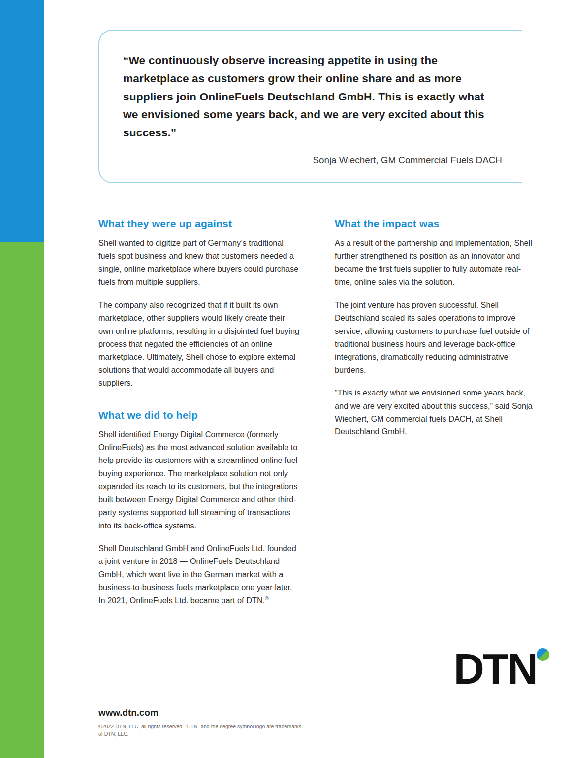“We continuously observe increasing appetite in using the marketplace as customers grow their online share and as more suppliers join OnlineFuels Deutschland GmbH. This is exactly what we envisioned some years back, and we are very excited about this success.”
Sonja Wiechert, GM Commercial Fuels DACH
What they were up against
Shell wanted to digitize part of Germany’s traditional fuels spot business and knew that customers needed a single, online marketplace where buyers could purchase fuels from multiple suppliers.
The company also recognized that if it built its own marketplace, other suppliers would likely create their own online platforms, resulting in a disjointed fuel buying process that negated the efficiencies of an online marketplace. Ultimately, Shell chose to explore external solutions that would accommodate all buyers and suppliers.
What we did to help
Shell identified Energy Digital Commerce (formerly OnlineFuels) as the most advanced solution available to help provide its customers with a streamlined online fuel buying experience. The marketplace solution not only expanded its reach to its customers, but the integrations built between Energy Digital Commerce and other third-party systems supported full streaming of transactions into its back-office systems.
Shell Deutschland GmbH and OnlineFuels Ltd. founded a joint venture in 2018 — OnlineFuels Deutschland GmbH, which went live in the German market with a business-to-business fuels marketplace one year later. In 2021, OnlineFuels Ltd. became part of DTN.®
What the impact was
As a result of the partnership and implementation, Shell further strengthened its position as an innovator and became the first fuels supplier to fully automate real-time, online sales via the solution.
The joint venture has proven successful. Shell Deutschland scaled its sales operations to improve service, allowing customers to purchase fuel outside of traditional business hours and leverage back-office integrations, dramatically reducing administrative burdens.
”This is exactly what we envisioned some years back, and we are very excited about this success,” said Sonja Wiechert, GM commercial fuels DACH, at Shell Deutschland GmbH.
DTN
www.dtn.com
©2022 DTN, LLC, all rights reserved. "DTN" and the degree symbol logo are trademarks of DTN, LLC.